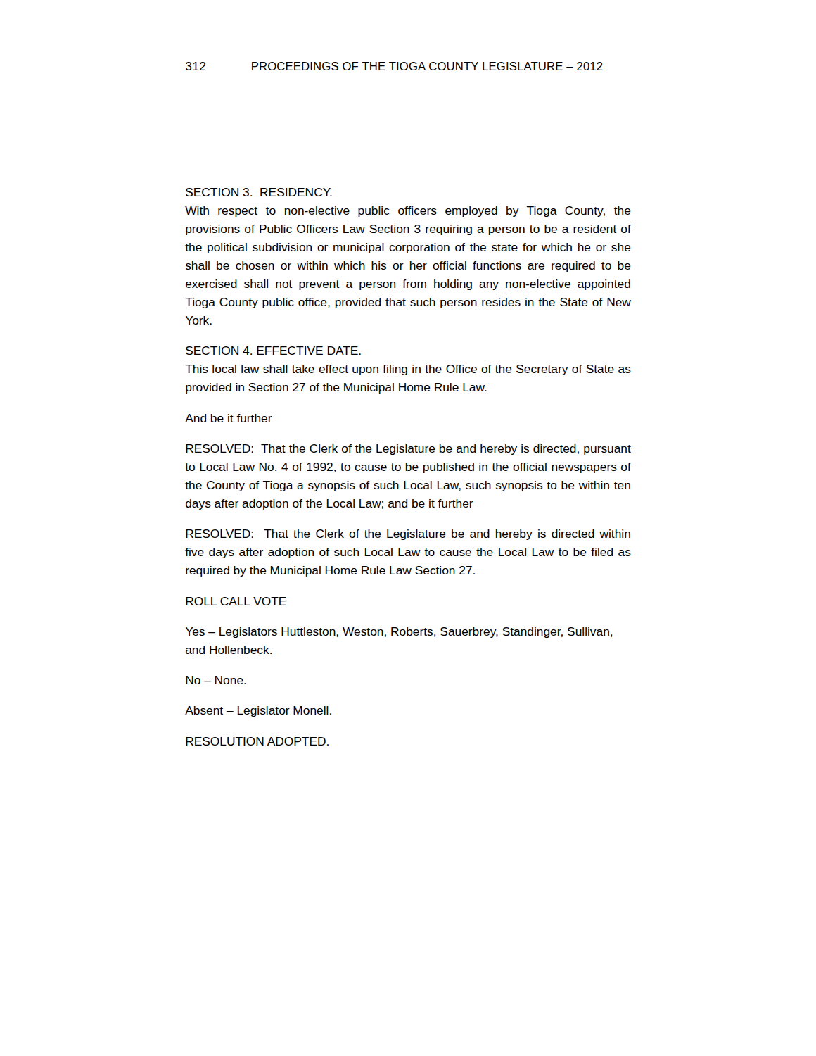312
PROCEEDINGS OF THE TIOGA COUNTY LEGISLATURE – 2012
SECTION 3. RESIDENCY.
With respect to non-elective public officers employed by Tioga County, the provisions of Public Officers Law Section 3 requiring a person to be a resident of the political subdivision or municipal corporation of the state for which he or she shall be chosen or within which his or her official functions are required to be exercised shall not prevent a person from holding any non-elective appointed Tioga County public office, provided that such person resides in the State of New York.
SECTION 4. EFFECTIVE DATE.
This local law shall take effect upon filing in the Office of the Secretary of State as provided in Section 27 of the Municipal Home Rule Law.
And be it further
RESOLVED: That the Clerk of the Legislature be and hereby is directed, pursuant to Local Law No. 4 of 1992, to cause to be published in the official newspapers of the County of Tioga a synopsis of such Local Law, such synopsis to be within ten days after adoption of the Local Law; and be it further
RESOLVED: That the Clerk of the Legislature be and hereby is directed within five days after adoption of such Local Law to cause the Local Law to be filed as required by the Municipal Home Rule Law Section 27.
ROLL CALL VOTE
Yes – Legislators Huttleston, Weston, Roberts, Sauerbrey, Standinger, Sullivan, and Hollenbeck.
No – None.
Absent – Legislator Monell.
RESOLUTION ADOPTED.